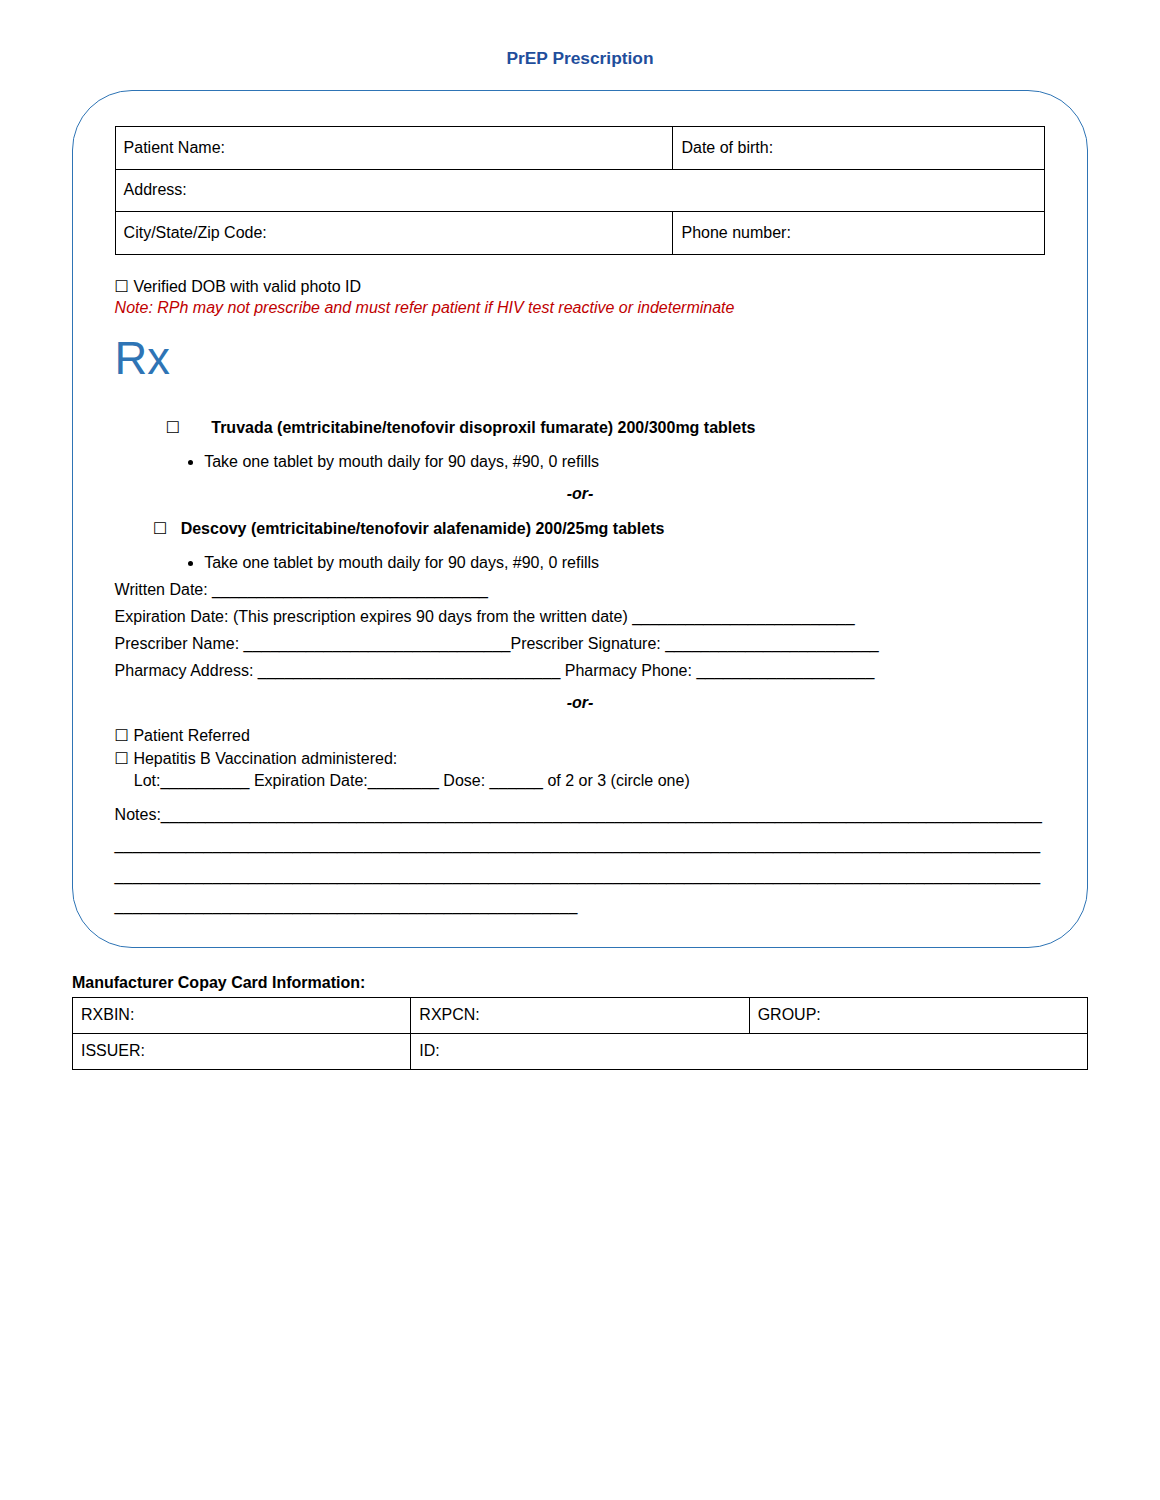PrEP Prescription
| Patient Name: | Date of birth: |
| Address: |
| City/State/Zip Code: | Phone number: |
☐ Verified DOB with valid photo ID
Note: RPh may not prescribe and must refer patient if HIV test reactive or indeterminate
Rx
☐ Truvada (emtricitabine/tenofovir disoproxil fumarate) 200/300mg tablets
Take one tablet by mouth daily for 90 days, #90, 0 refills
-or-
☐ Descovy (emtricitabine/tenofovir alafenamide) 200/25mg tablets
Take one tablet by mouth daily for 90 days, #90, 0 refills
Written Date: _______________________________
Expiration Date: (This prescription expires 90 days from the written date) _________________________
Prescriber Name: ______________________________Prescriber Signature: ________________________
Pharmacy Address: __________________________________ Pharmacy Phone: ____________________
-or-
☐ Patient Referred
☐ Hepatitis B Vaccination administered:
Lot:__________ Expiration Date:________ Dose: ______ of 2 or 3 (circle one)
Notes:_______________________________________________________________________________________________________________________________________________________________________________________________________________________________________________________________________________________________________________________________________________________________________
Manufacturer Copay Card Information:
| RXBIN: | RXPCN: | GROUP: |
| ISSUER: | ID: |